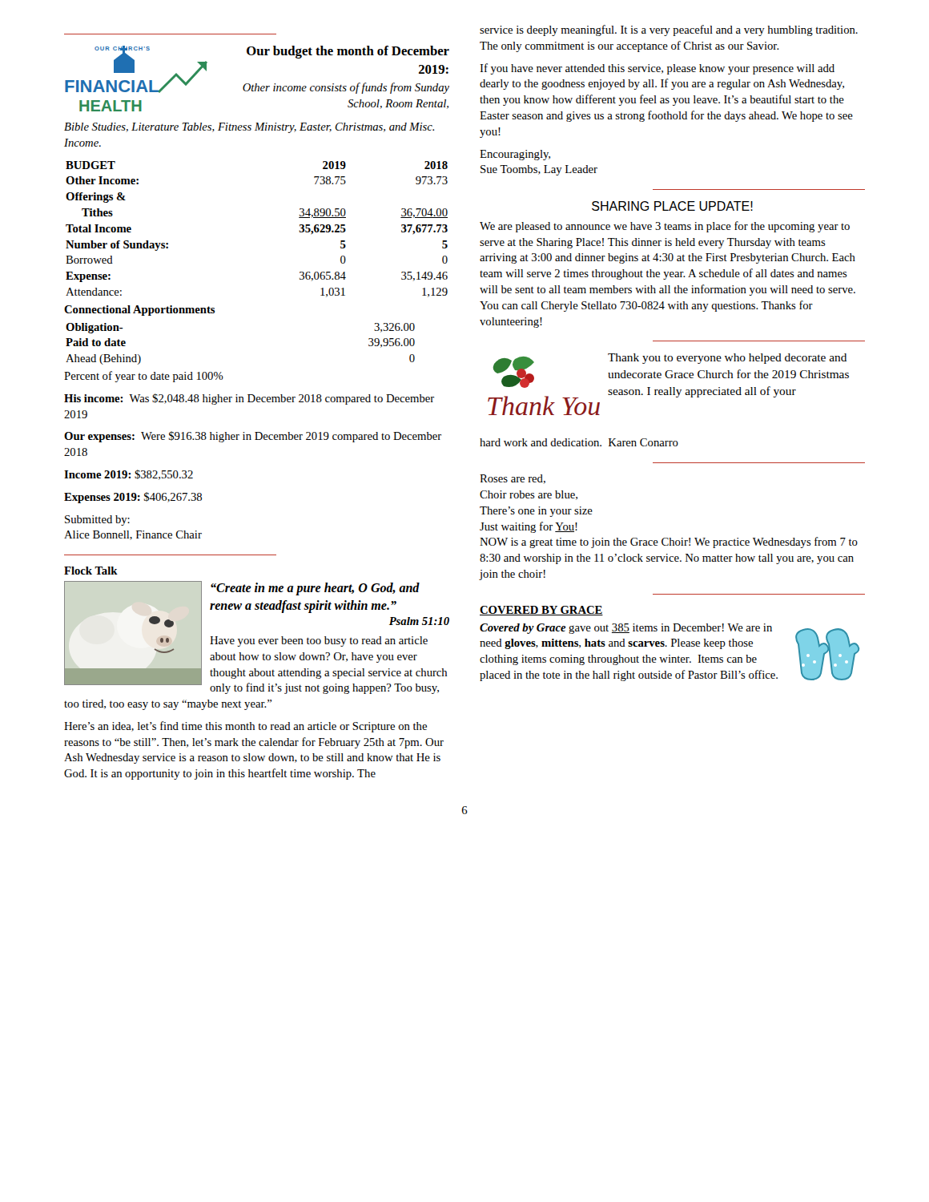OUR CHURCH'S FINANCIAL HEALTH
Our budget the month of December 2019:
Other income consists of funds from Sunday School, Room Rental,
Bible Studies, Literature Tables, Fitness Ministry, Easter, Christmas, and Misc. Income.
| BUDGET | 2019 | 2018 |
| Other Income: | 738.75 | 973.73 |
| Offerings & | | |
| Tithes | 34,890.50 | 36,704.00 |
| Total Income | 35,629.25 | 37,677.73 |
| Number of Sundays: | 5 | 5 |
| Borrowed | 0 | 0 |
| Expense: | 36,065.84 | 35,149.46 |
| Attendance: | 1,031 | 1,129 |
Connectional Apportionments
| Obligation- | 3,326.00 | |
| Paid to date | 39,956.00 | |
| Ahead (Behind) | 0 | |
Percent of year to date paid 100%
His income: Was $2,048.48 higher in December 2018 compared to December 2019
Our expenses: Were $916.38 higher in December 2019 compared to December 2018
Income 2019: $382,550.32
Expenses 2019: $406,267.38
Submitted by:
Alice Bonnell, Finance Chair
Flock Talk
“Create in me a pure heart, O God, and renew a steadfast spirit within me.”
Psalm 51:10
Have you ever been too busy to read an article about how to slow down? Or, have you ever thought about attending a special service at church only to find it’s just not going happen? Too busy, too tired, too easy to say “maybe next year.”
Here’s an idea, let’s find time this month to read an article or Scripture on the reasons to “be still”. Then, let’s mark the calendar for February 25th at 7pm. Our Ash Wednesday service is a reason to slow down, to be still and know that He is God. It is an opportunity to join in this heartfelt time worship. The
service is deeply meaningful. It is a very peaceful and a very humbling tradition. The only commitment is our acceptance of Christ as our Savior.
If you have never attended this service, please know your presence will add dearly to the goodness enjoyed by all. If you are a regular on Ash Wednesday, then you know how different you feel as you leave. It’s a beautiful start to the Easter season and gives us a strong foothold for the days ahead. We hope to see you!
Encouragingly,
Sue Toombs, Lay Leader
SHARING PLACE UPDATE!
We are pleased to announce we have 3 teams in place for the upcoming year to serve at the Sharing Place! This dinner is held every Thursday with teams arriving at 3:00 and dinner begins at 4:30 at the First Presbyterian Church. Each team will serve 2 times throughout the year. A schedule of all dates and names will be sent to all team members with all the information you will need to serve. You can call Cheryle Stellato 730-0824 with any questions. Thanks for volunteering!
Thank You
Thank you to everyone who helped decorate and undecorate Grace Church for the 2019 Christmas season. I really appreciated all of your
hard work and dedication. Karen Conarro
Roses are red,
Choir robes are blue,
There’s one in your size
Just waiting for You!
NOW is a great time to join the Grace Choir! We practice Wednesdays from 7 to 8:30 and worship in the 11 o’clock service. No matter how tall you are, you can join the choir!
COVERED BY GRACE
Covered by Grace gave out 385 items in December! We are in need gloves, mittens, hats and scarves. Please keep those clothing items coming throughout the winter. Items can be placed in the tote in the hall right outside of Pastor Bill’s office.
6